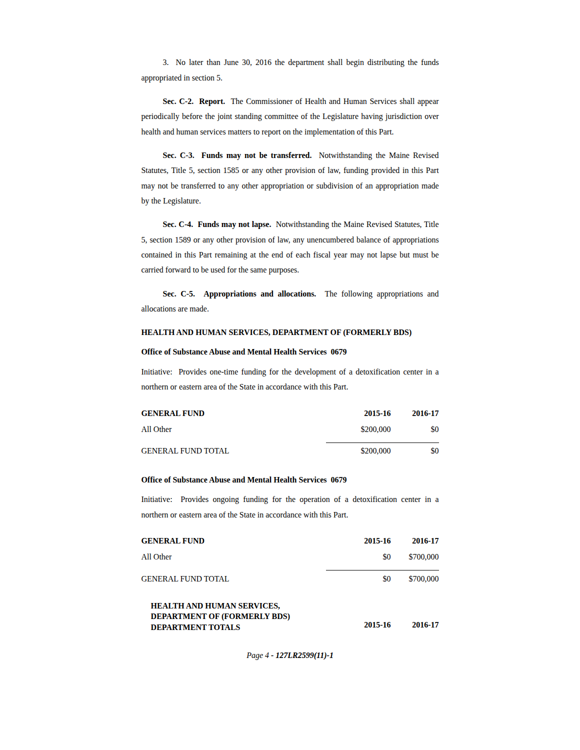3. No later than June 30, 2016 the department shall begin distributing the funds appropriated in section 5.
Sec. C-2. Report. The Commissioner of Health and Human Services shall appear periodically before the joint standing committee of the Legislature having jurisdiction over health and human services matters to report on the implementation of this Part.
Sec. C-3. Funds may not be transferred. Notwithstanding the Maine Revised Statutes, Title 5, section 1585 or any other provision of law, funding provided in this Part may not be transferred to any other appropriation or subdivision of an appropriation made by the Legislature.
Sec. C-4. Funds may not lapse. Notwithstanding the Maine Revised Statutes, Title 5, section 1589 or any other provision of law, any unencumbered balance of appropriations contained in this Part remaining at the end of each fiscal year may not lapse but must be carried forward to be used for the same purposes.
Sec. C-5. Appropriations and allocations. The following appropriations and allocations are made.
HEALTH AND HUMAN SERVICES, DEPARTMENT OF (FORMERLY BDS)
Office of Substance Abuse and Mental Health Services 0679
Initiative: Provides one-time funding for the development of a detoxification center in a northern or eastern area of the State in accordance with this Part.
| GENERAL FUND | 2015-16 | 2016-17 |
| All Other | $200,000 | $0 |
| GENERAL FUND TOTAL | $200,000 | $0 |
Office of Substance Abuse and Mental Health Services 0679
Initiative: Provides ongoing funding for the operation of a detoxification center in a northern or eastern area of the State in accordance with this Part.
| GENERAL FUND | 2015-16 | 2016-17 |
| All Other | $0 | $700,000 |
| GENERAL FUND TOTAL | $0 | $700,000 |
| HEALTH AND HUMAN SERVICES, DEPARTMENT OF (FORMERLY BDS) DEPARTMENT TOTALS | 2015-16 | 2016-17 |
Page 4 - 127LR2599(11)-1